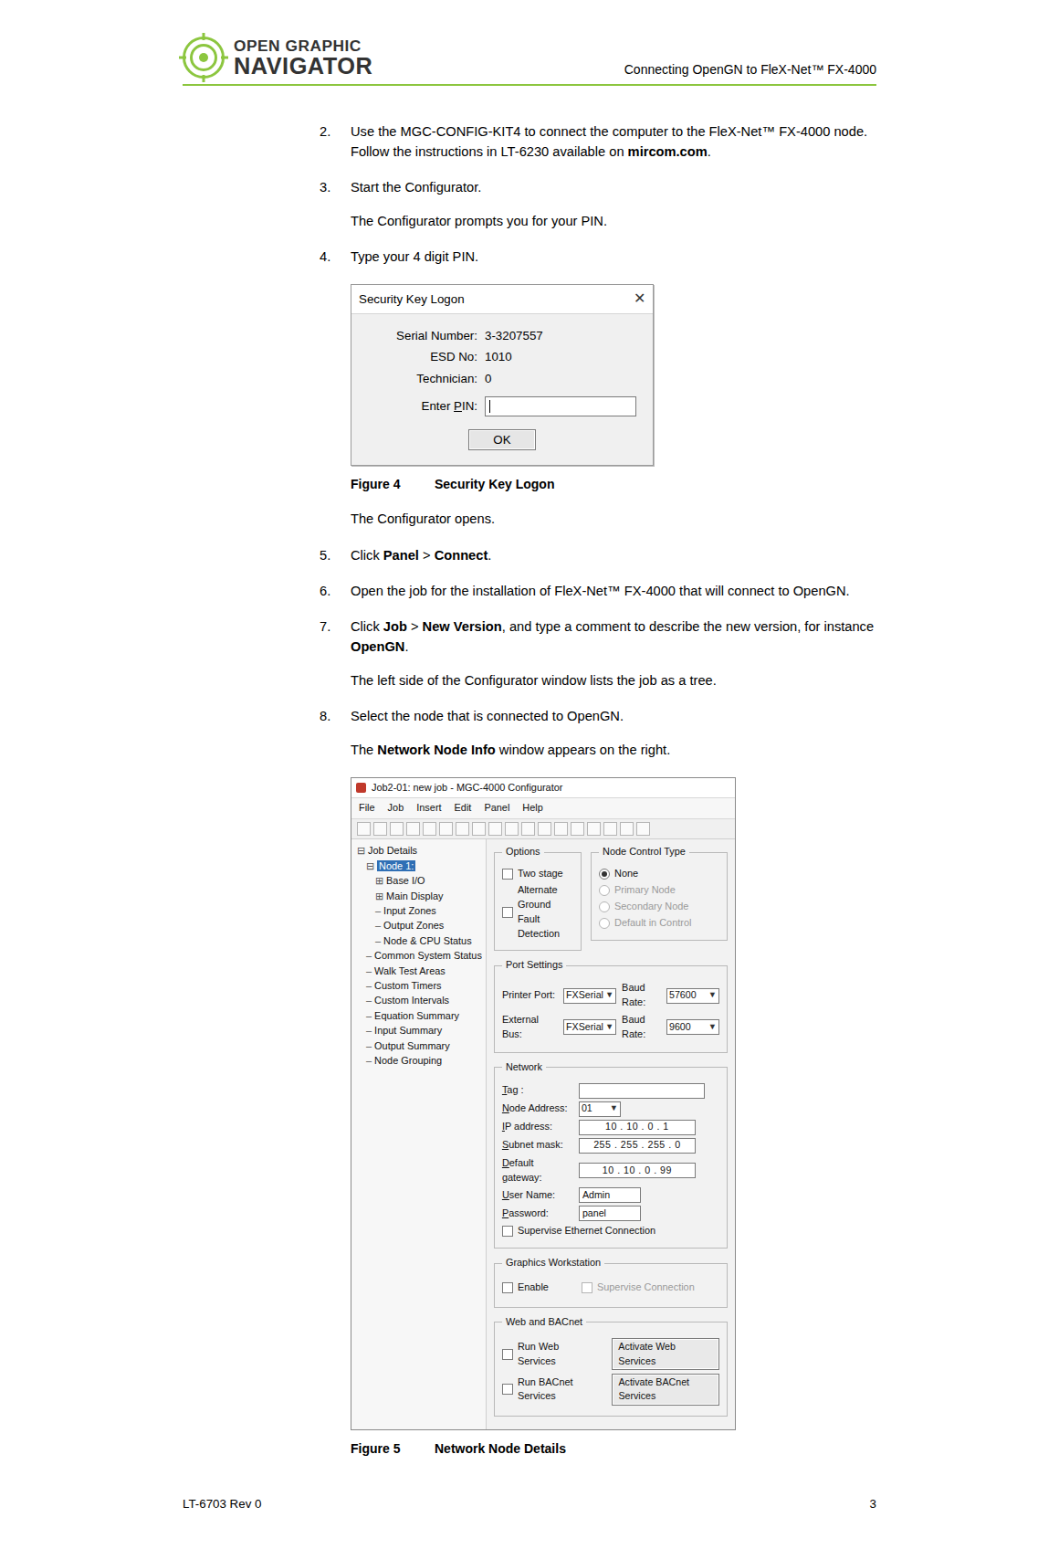OPEN GRAPHIC
NAVIGATOR
Connecting OpenGN to FleX-Net™ FX-4000
2. Use the MGC-CONFIG-KIT4 to connect the computer to the FleX-Net™ FX-4000 node. Follow the instructions in LT-6230 available on mircom.com.
3. Start the Configurator.
The Configurator prompts you for your PIN.
4. Type your 4 digit PIN.
Security Key Logon ✕
Serial Number: 3-3207557
ESD No: 1010
Technician: 0
Enter PIN:
OK
Figure 4 Security Key Logon
The Configurator opens.
5. Click Panel > Connect.
6. Open the job for the installation of FleX-Net™ FX-4000 that will connect to OpenGN.
7. Click Job > New Version, and type a comment to describe the new version, for instance OpenGN.
The left side of the Configurator window lists the job as a tree.
8. Select the node that is connected to OpenGN.
The Network Node Info window appears on the right.
Job2-01: new job - MGC-4000 Configurator
File Job Insert Edit Panel Help
Job Details
Node 1:
Base I/O
Main Display
Input Zones
Output Zones
Node & CPU Status
Common System Status
Walk Test Areas
Custom Timers
Custom Intervals
Equation Summary
Input Summary
Output Summary
Node Grouping
Options
Two stage
Alternate Ground Fault Detection
Node Control Type
None
Primary Node
Secondary Node
Default in Control
Port Settings
Printer Port: FXSerial ▼ Baud Rate: 57600 ▼
External Bus: FXSerial ▼ Baud Rate: 9600 ▼
Network
Tag :
Node Address: 01 ▼
IP address: 10 . 10 . 0 . 1
Subnet mask: 255 . 255 . 255 . 0
Default gateway: 10 . 10 . 0 . 99
User Name: Admin
Password: panel
Supervise Ethernet Connection
Graphics Workstation
Enable Supervise Connection
Web and BACnet
Run Web Services Activate Web Services
Run BACnet Services Activate BACnet Services
Figure 5 Network Node Details
LT-6703 Rev 0
3